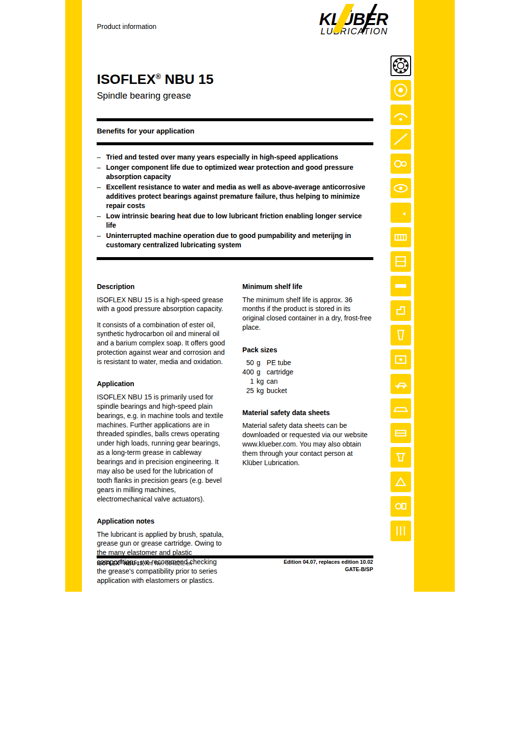KLÜBER
LUBRICATION
Product information
ISOFLEX® NBU 15
Spindle bearing grease
Benefits for your application
Tried and tested over many years especially in high-speed applications
Longer component life due to optimized wear protection and good pressure absorption capacity
Excellent resistance to water and media as well as above-average anticorrosive additives protect bearings against premature failure, thus helping to minimize repair costs
Low intrinsic bearing heat due to low lubricant friction enabling longer service life
Uninterrupted machine operation due to good pumpability and meterijng in customary centralized lubricating system
Description
ISOFLEX NBU 15 is a high-speed grease with a good pressure absorption capacity.
It consists of a combination of ester oil, synthetic hydrocarbon oil and mineral oil and a barium complex soap. It offers good protection against wear and corrosion and is resistant to water, media and oxidation.
Application
ISOFLEX NBU 15 is primarily used for spindle bearings and high-speed plain bearings, e.g. in machine tools and textile machines. Further applications are in threaded spindles, balls crews operating under high loads, running gear bearings, as a long-term grease in cableway bearings and in precision engineering. It may also be used for the lubrication of tooth flanks in precision gears (e.g. bevel gears in milling machines, electromechanical valve actuators).
Application notes
The lubricant is applied by brush, spatula, grease gun or grease cartridge. Owing to the many elastomer and plastic compositions, we recommend checking the grease's compatibility prior to series application with elastomers or plastics.
Minimum shelf life
The minimum shelf life is approx. 36 months if the product is stored in its original closed container in a dry, frost-free place.
Pack sizes
| 50 | g | PE tube |
| 400 | g | cartridge |
| 1 | kg | can |
| 25 | kg | bucket |
Material safety data sheets
Material safety data sheets can be downloaded or requested via our website www.klueber.com. You may also obtain them through your contact person at Klüber Lubrication.
ISOFLEX® NBU 15, Art. No.: 004026, en
Edition 04.07, replaces edition 10.02
GATE-B/SP